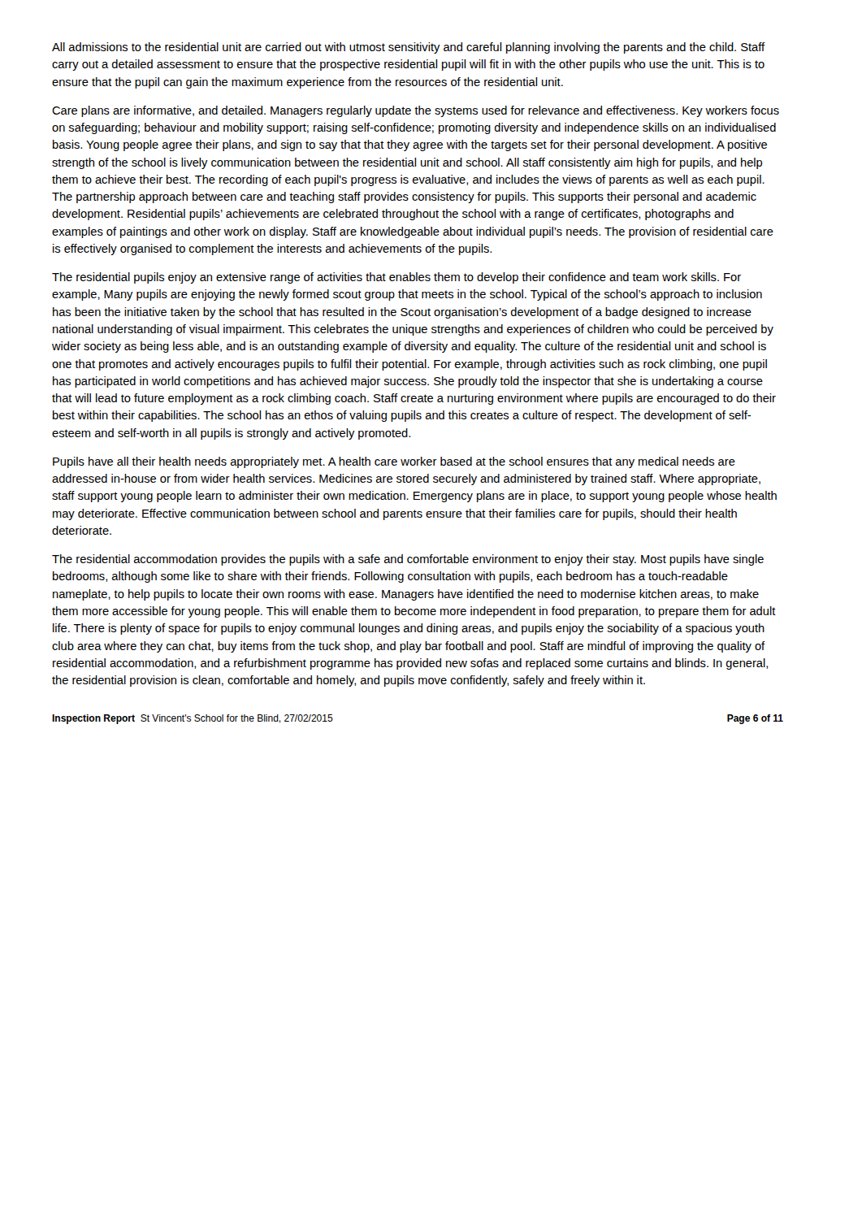All admissions to the residential unit are carried out with utmost sensitivity and careful planning involving the parents and the child. Staff carry out a detailed assessment to ensure that the prospective residential pupil will fit in with the other pupils who use the unit. This is to ensure that the pupil can gain the maximum experience from the resources of the residential unit.
Care plans are informative, and detailed. Managers regularly update the systems used for relevance and effectiveness. Key workers focus on safeguarding; behaviour and mobility support; raising self-confidence; promoting diversity and independence skills on an individualised basis. Young people agree their plans, and sign to say that that they agree with the targets set for their personal development. A positive strength of the school is lively communication between the residential unit and school. All staff consistently aim high for pupils, and help them to achieve their best. The recording of each pupil's progress is evaluative, and includes the views of parents as well as each pupil. The partnership approach between care and teaching staff provides consistency for pupils. This supports their personal and academic development. Residential pupils’ achievements are celebrated throughout the school with a range of certificates, photographs and examples of paintings and other work on display. Staff are knowledgeable about individual pupil’s needs. The provision of residential care is effectively organised to complement the interests and achievements of the pupils.
The residential pupils enjoy an extensive range of activities that enables them to develop their confidence and team work skills. For example, Many pupils are enjoying the newly formed scout group that meets in the school. Typical of the school’s approach to inclusion has been the initiative taken by the school that has resulted in the Scout organisation’s development of a badge designed to increase national understanding of visual impairment. This celebrates the unique strengths and experiences of children who could be perceived by wider society as being less able, and is an outstanding example of diversity and equality. The culture of the residential unit and school is one that promotes and actively encourages pupils to fulfil their potential. For example, through activities such as rock climbing, one pupil has participated in world competitions and has achieved major success. She proudly told the inspector that she is undertaking a course that will lead to future employment as a rock climbing coach. Staff create a nurturing environment where pupils are encouraged to do their best within their capabilities. The school has an ethos of valuing pupils and this creates a culture of respect. The development of self-esteem and self-worth in all pupils is strongly and actively promoted.
Pupils have all their health needs appropriately met. A health care worker based at the school ensures that any medical needs are addressed in-house or from wider health services. Medicines are stored securely and administered by trained staff. Where appropriate, staff support young people learn to administer their own medication. Emergency plans are in place, to support young people whose health may deteriorate. Effective communication between school and parents ensure that their families care for pupils, should their health deteriorate.
The residential accommodation provides the pupils with a safe and comfortable environment to enjoy their stay. Most pupils have single bedrooms, although some like to share with their friends. Following consultation with pupils, each bedroom has a touch-readable nameplate, to help pupils to locate their own rooms with ease. Managers have identified the need to modernise kitchen areas, to make them more accessible for young people. This will enable them to become more independent in food preparation, to prepare them for adult life. There is plenty of space for pupils to enjoy communal lounges and dining areas, and pupils enjoy the sociability of a spacious youth club area where they can chat, buy items from the tuck shop, and play bar football and pool. Staff are mindful of improving the quality of residential accommodation, and a refurbishment programme has provided new sofas and replaced some curtains and blinds. In general, the residential provision is clean, comfortable and homely, and pupils move confidently, safely and freely within it.
Inspection Report St Vincent's School for the Blind, 27/02/2015
Page 6 of 11